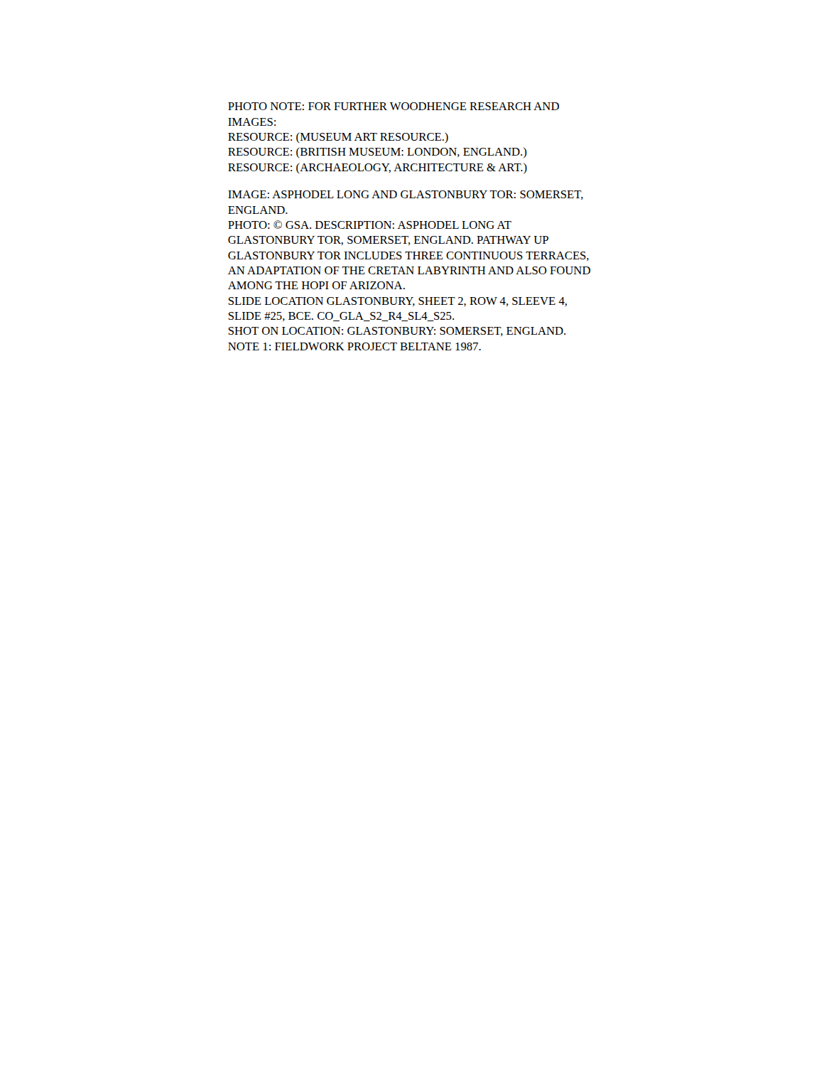Photo note: for further Woodhenge research and images:
Resource: (Museum Art Resource.)
Resource: (British Museum: London, England.)
Resource: (Archaeology, Architecture & Art.)
Image: Asphodel Long and Glastonbury Tor: Somerset, England.
Photo: © GSA. Description: Asphodel Long at Glastonbury Tor, Somerset, England. Pathway up Glastonbury Tor includes three continuous terraces, an adaptation of the Cretan labyrinth and also found among the Hopi of Arizona.
Slide location Glastonbury, Sheet 2, Row 4, Sleeve 4, Slide #25, BCE. CO_GLA_S2_R4_SL4_S25.
Shot on location: Glastonbury: Somerset, England.
Note 1: Fieldwork project Beltane 1987.